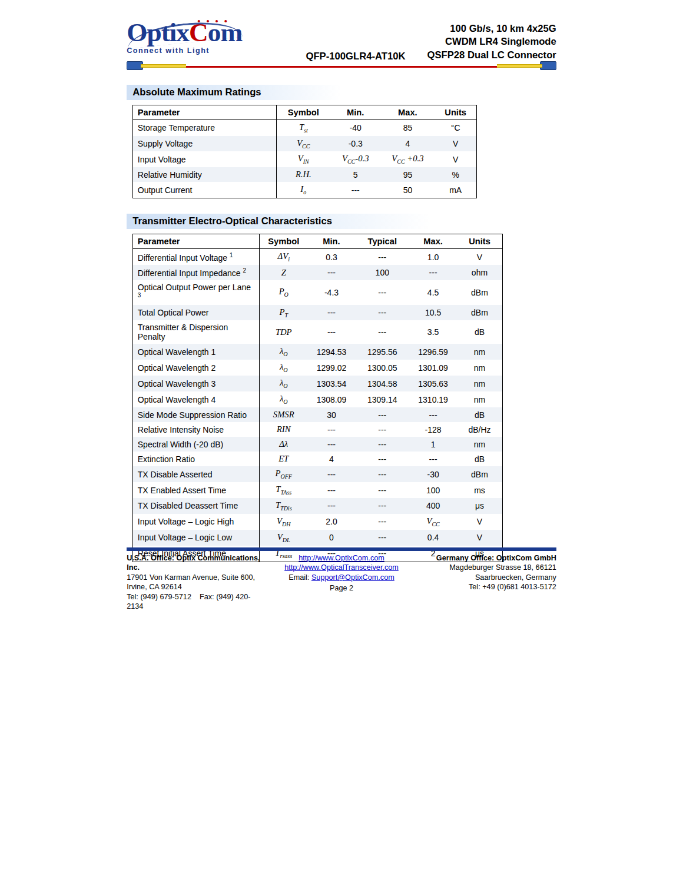• • • •
Optix Com
Connect with Light
QFP-100GLR4-AT10K
100 Gb/s, 10 km 4x25G
CWDM LR4 Singlemode
QSFP28 Dual LC Connector
Absolute Maximum Ratings
| Parameter | Symbol | Min. | Max. | Units |
| --- | --- | --- | --- | --- |
| Storage Temperature | T st | -40 | 85 | °C |
| Supply Voltage | V CC | -0.3 | 4 | V |
| Input Voltage | V IN | V CC -0.3 | V CC +0.3 | V |
| Relative Humidity | R.H. | 5 | 95 | % |
| Output Current | I o | --- | 50 | mA |
Transmitter Electro-Optical Characteristics
| Parameter | Symbol | Min. | Typical | Max. | Units |
| --- | --- | --- | --- | --- | --- |
| Differential Input Voltage 1 | ΔV i | 0.3 | --- | 1.0 | V |
| Differential Input Impedance 2 | Z | --- | 100 | --- | ohm |
| Optical Output Power per Lane 3 | P O | -4.3 | --- | 4.5 | dBm |
| Total Optical Power | P T | --- | --- | 10.5 | dBm |
| Transmitter & Dispersion Penalty | TDP | --- | --- | 3.5 | dB |
| Optical Wavelength 1 | λ O | 1294.53 | 1295.56 | 1296.59 | nm |
| Optical Wavelength 2 | λ O | 1299.02 | 1300.05 | 1301.09 | nm |
| Optical Wavelength 3 | λ O | 1303.54 | 1304.58 | 1305.63 | nm |
| Optical Wavelength 4 | λ O | 1308.09 | 1309.14 | 1310.19 | nm |
| Side Mode Suppression Ratio | SMSR | 30 | --- | --- | dB |
| Relative Intensity Noise | RIN | --- | --- | -128 | dB/Hz |
| Spectral Width (-20 dB) | Δλ | --- | --- | 1 | nm |
| Extinction Ratio | ET | 4 | --- | --- | dB |
| TX Disable Asserted | P OFF | --- | --- | -30 | dBm |
| TX Enabled Assert Time | T TAss | --- | --- | 100 | ms |
| TX Disabled Deassert Time | T TDis | --- | --- | 400 | μs |
| Input Voltage – Logic High | V DH | 2.0 | --- | V CC | V |
| Input Voltage – Logic Low | V DL | 0 | --- | 0.4 | V |
| Reset Initial Assert Time | T rsass | --- | --- | 2 | μs |
U.S.A. Office: Optix Communications, Inc.
17901 Von Karman Avenue, Suite 600,
Irvine, CA 92614
Tel: (949) 679-5712 Fax: (949) 420-2134
http://www.OptixCom.com
http://www.OpticalTransceiver.com
Email: Support@OptixCom.com
Page 2
Germany Office: OptixCom GmbH
Magdeburger Strasse 18, 66121
Saarbruecken, Germany
Tel: +49 (0)681 4013-5172